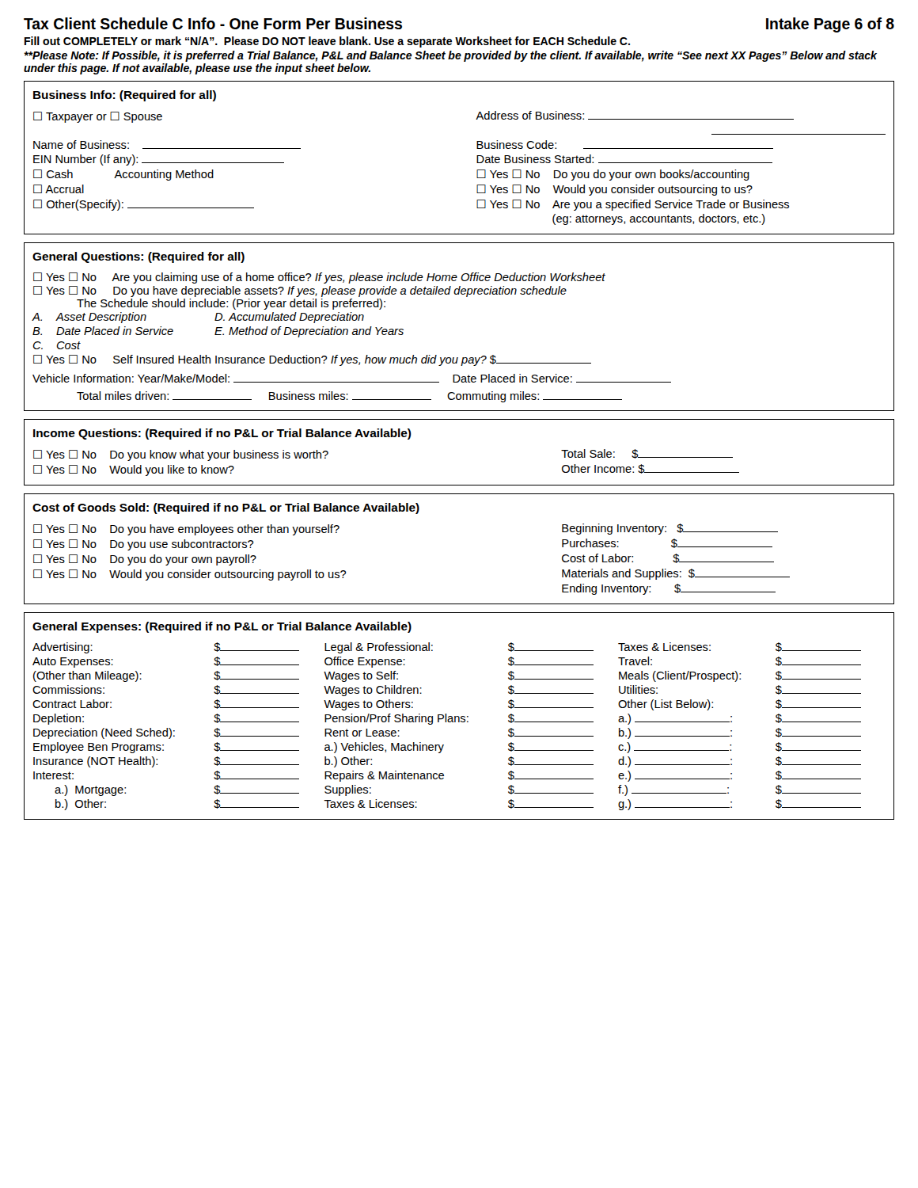Tax Client Schedule C Info - One Form Per Business
Intake Page 6 of 8
Fill out COMPLETELY or mark “N/A”. Please DO NOT leave blank. Use a separate Worksheet for EACH Schedule C.
**Please Note: If Possible, it is preferred a Trial Balance, P&L and Balance Sheet be provided by the client. If available, write “See next XX Pages” Below and stack under this page. If not available, please use the input sheet below.
Business Info: (Required for all)
| ☐ Taxpayer or ☐ Spouse | Address of Business: |
| Name of Business: | Business Code: |
| EIN Number (If any): | Date Business Started: |
| ☐ Cash Accounting Method | ☐ Yes ☐ No Do you do your own books/accounting |
| ☐ Accrual | ☐ Yes ☐ No Would you consider outsourcing to us? |
| ☐ Other(Specify): | ☐ Yes ☐ No Are you a specified Service Trade or Business |
| | (eg: attorneys, accountants, doctors, etc.) |
General Questions: (Required for all)
☐ Yes ☐ No Are you claiming use of a home office? If yes, please include Home Office Deduction Worksheet
☐ Yes ☐ No Do you have depreciable assets? If yes, please provide a detailed depreciation schedule
The Schedule should include: (Prior year detail is preferred):
| A. | Asset Description | D. Accumulated Depreciation |
| B. | Date Placed in Service | E. Method of Depreciation and Years |
| C. | Cost | |
☐ Yes ☐ No Self Insured Health Insurance Deduction? If yes, how much did you pay? $
Vehicle Information: Year/Make/Model: Date Placed in Service:
Total miles driven: Business miles: Commuting miles:
Income Questions: (Required if no P&L or Trial Balance Available)
| ☐ Yes ☐ No Do you know what your business is worth? | Total Sale: $ |
| ☐ Yes ☐ No Would you like to know? | Other Income: $ |
Cost of Goods Sold: (Required if no P&L or Trial Balance Available)
| ☐ Yes ☐ No Do you have employees other than yourself? | Beginning Inventory: $ |
| ☐ Yes ☐ No Do you use subcontractors? | Purchases: $ |
| ☐ Yes ☐ No Do you do your own payroll? | Cost of Labor: $ |
| ☐ Yes ☐ No Would you consider outsourcing payroll to us? | Materials and Supplies: $ |
| | Ending Inventory: $ |
General Expenses: (Required if no P&L or Trial Balance Available)
| Advertising: | $ | Legal & Professional: | $ | Taxes & Licenses: | $ |
| Auto Expenses: | $ | Office Expense: | $ | Travel: | $ |
| (Other than Mileage): | $ | Wages to Self: | $ | Meals (Client/Prospect): | $ |
| Commissions: | $ | Wages to Children: | $ | Utilities: | $ |
| Contract Labor: | $ | Wages to Others: | $ | Other (List Below): | $ |
| Depletion: | $ | Pension/Prof Sharing Plans: | $ | a.) : | $ |
| Depreciation (Need Sched): | $ | Rent or Lease: | $ | b.) : | $ |
| Employee Ben Programs: | $ | a.) Vehicles, Machinery | $ | c.) : | $ |
| Insurance (NOT Health): | $ | b.) Other: | $ | d.) : | $ |
| Interest: | $ | Repairs & Maintenance | $ | e.) : | $ |
| a.) Mortgage: | $ | Supplies: | $ | f.) : | $ |
| b.) Other: | $ | Taxes & Licenses: | $ | g.) : | $ |